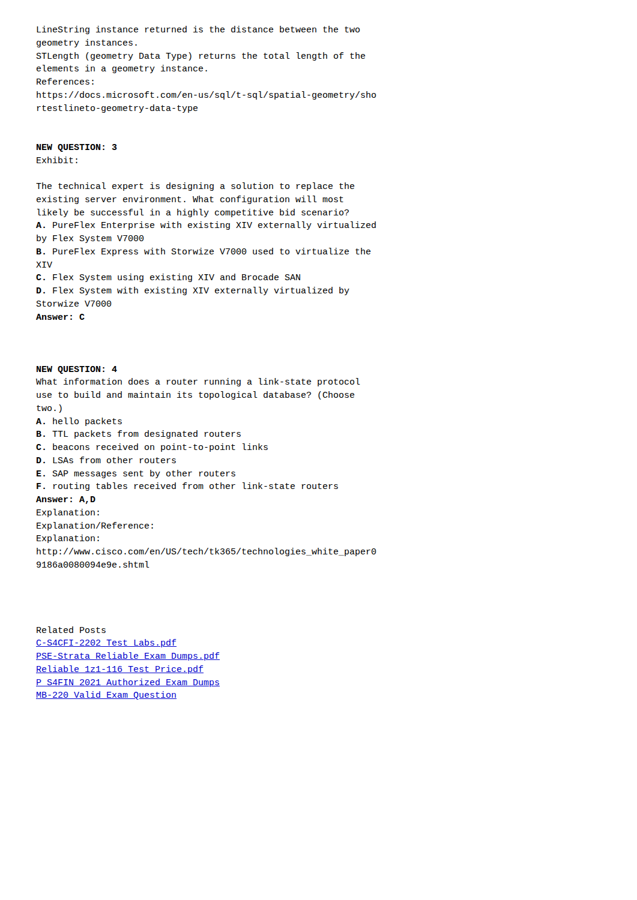LineString instance returned is the distance between the two
geometry instances.
STLength (geometry Data Type) returns the total length of the
elements in a geometry instance.
References:
https://docs.microsoft.com/en-us/sql/t-sql/spatial-geometry/sho
rtestlineto-geometry-data-type
NEW QUESTION: 3
Exhibit:
The technical expert is designing a solution to replace the
existing server environment. What configuration will most
likely be successful in a highly competitive bid scenario?
A. PureFlex Enterprise with existing XIV externally virtualized
by Flex System V7000
B. PureFlex Express with Storwize V7000 used to virtualize the
XIV
C. Flex System using existing XIV and Brocade SAN
D. Flex System with existing XIV externally virtualized by
Storwize V7000
Answer: C
NEW QUESTION: 4
What information does a router running a link-state protocol
use to build and maintain its topological database? (Choose
two.)
A. hello packets
B. TTL packets from designated routers
C. beacons received on point-to-point links
D. LSAs from other routers
E. SAP messages sent by other routers
F. routing tables received from other link-state routers
Answer: A,D
Explanation:
Explanation/Reference:
Explanation:
http://www.cisco.com/en/US/tech/tk365/technologies_white_paper0
9186a0080094e9e.shtml
Related Posts
C-S4CFI-2202 Test Labs.pdf PSE-Strata Reliable Exam Dumps.pdf Reliable 1z1-116 Test Price.pdf P_S4FIN_2021 Authorized Exam Dumps MB-220 Valid Exam Question